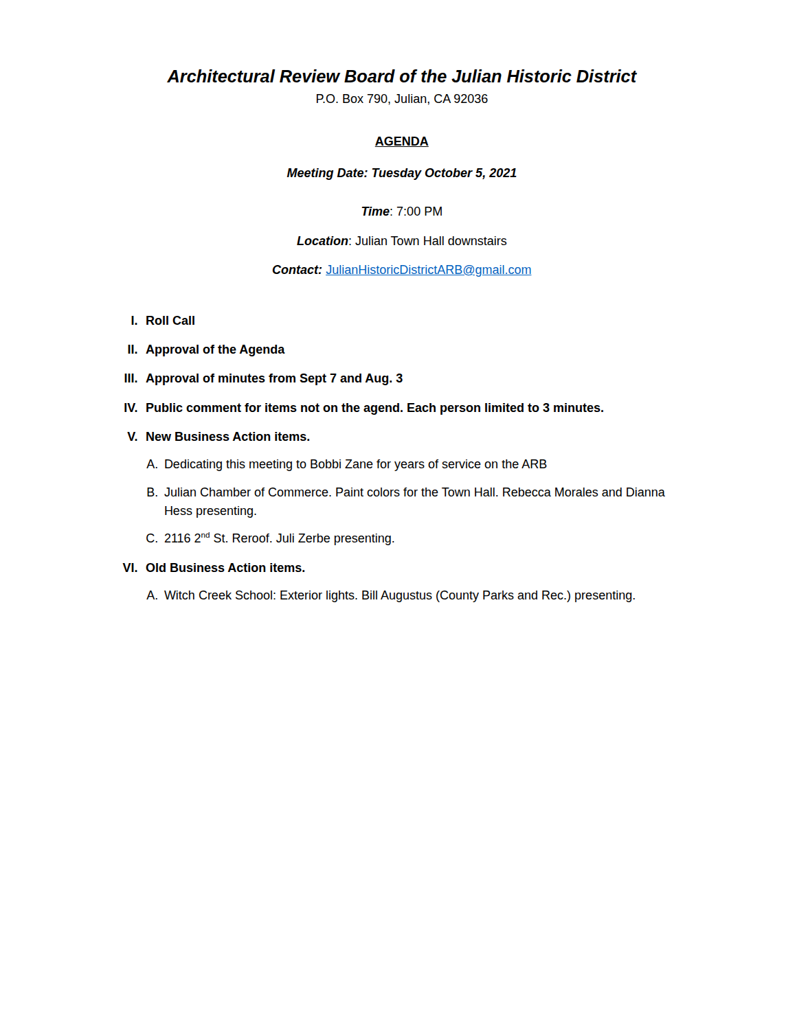Architectural Review Board of the Julian Historic District
P.O. Box 790, Julian, CA 92036
AGENDA
Meeting Date: Tuesday October 5, 2021
Time: 7:00 PM
Location: Julian Town Hall downstairs
Contact: JulianHistoricDistrictARB@gmail.com
Roll Call
Approval of the Agenda
Approval of minutes from Sept 7 and Aug. 3
Public comment for items not on the agend. Each person limited to 3 minutes.
New Business Action items.
Dedicating this meeting to Bobbi Zane for years of service on the ARB
Julian Chamber of Commerce. Paint colors for the Town Hall. Rebecca Morales and Dianna Hess presenting.
2116 2nd St. Reroof. Juli Zerbe presenting.
Old Business Action items.
Witch Creek School: Exterior lights. Bill Augustus (County Parks and Rec.) presenting.